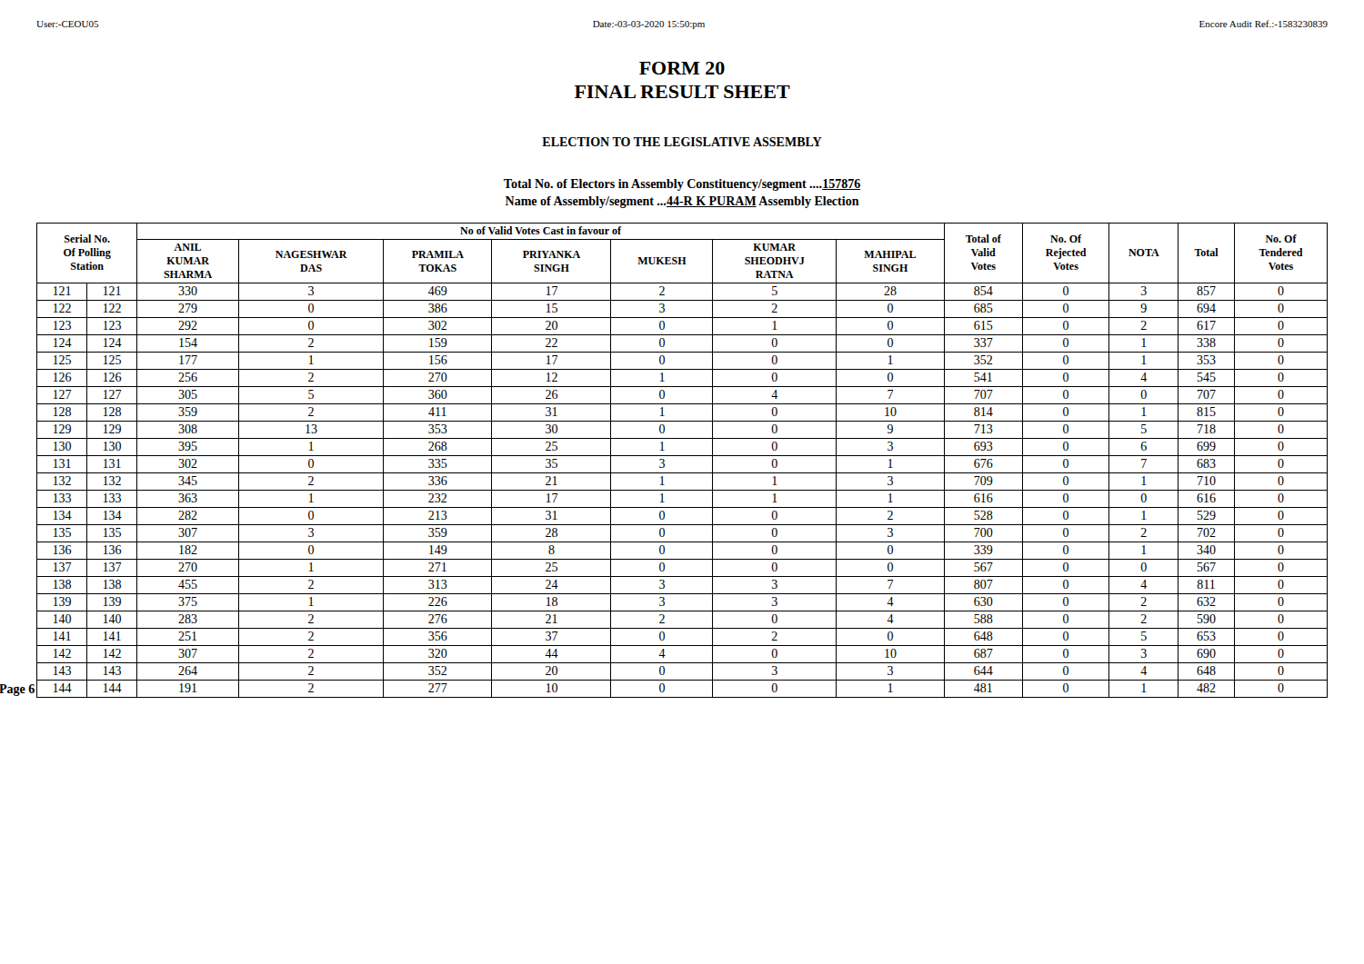User:-CEOU05 Date:-03-03-2020 15:50:pm Encore Audit Ref.:-1583230839
FORM 20
FINAL RESULT SHEET
ELECTION TO THE LEGISLATIVE ASSEMBLY
Total No. of Electors in Assembly Constituency/segment ....157876
Name of Assembly/segment ...44-R K PURAM Assembly Election
| Serial No. Of Polling Station | No of Valid Votes Cast in favour of | Total of Valid Votes | No. Of Rejected Votes | NOTA | Total | No. Of Tendered Votes |
| --- | --- | --- | --- | --- | --- | --- |
| ANIL KUMAR SHARMA | NAGESHWAR DAS | PRAMILA TOKAS | PRIYANKA SINGH | MUKESH | KUMAR SHEODHVJ RATNA | MAHIPAL SINGH |
| 121 | 121 | 330 | 3 | 469 | 17 | 2 | 5 | 28 | 854 | 0 | 3 | 857 | 0 |
| 122 | 122 | 279 | 0 | 386 | 15 | 3 | 2 | 0 | 685 | 0 | 9 | 694 | 0 |
| 123 | 123 | 292 | 0 | 302 | 20 | 0 | 1 | 0 | 615 | 0 | 2 | 617 | 0 |
| 124 | 124 | 154 | 2 | 159 | 22 | 0 | 0 | 0 | 337 | 0 | 1 | 338 | 0 |
| 125 | 125 | 177 | 1 | 156 | 17 | 0 | 0 | 1 | 352 | 0 | 1 | 353 | 0 |
| 126 | 126 | 256 | 2 | 270 | 12 | 1 | 0 | 0 | 541 | 0 | 4 | 545 | 0 |
| 127 | 127 | 305 | 5 | 360 | 26 | 0 | 4 | 7 | 707 | 0 | 0 | 707 | 0 |
| 128 | 128 | 359 | 2 | 411 | 31 | 1 | 0 | 10 | 814 | 0 | 1 | 815 | 0 |
| 129 | 129 | 308 | 13 | 353 | 30 | 0 | 0 | 9 | 713 | 0 | 5 | 718 | 0 |
| 130 | 130 | 395 | 1 | 268 | 25 | 1 | 0 | 3 | 693 | 0 | 6 | 699 | 0 |
| 131 | 131 | 302 | 0 | 335 | 35 | 3 | 0 | 1 | 676 | 0 | 7 | 683 | 0 |
| 132 | 132 | 345 | 2 | 336 | 21 | 1 | 1 | 3 | 709 | 0 | 1 | 710 | 0 |
| 133 | 133 | 363 | 1 | 232 | 17 | 1 | 1 | 1 | 616 | 0 | 0 | 616 | 0 |
| 134 | 134 | 282 | 0 | 213 | 31 | 0 | 0 | 2 | 528 | 0 | 1 | 529 | 0 |
| 135 | 135 | 307 | 3 | 359 | 28 | 0 | 0 | 3 | 700 | 0 | 2 | 702 | 0 |
| 136 | 136 | 182 | 0 | 149 | 8 | 0 | 0 | 0 | 339 | 0 | 1 | 340 | 0 |
| 137 | 137 | 270 | 1 | 271 | 25 | 0 | 0 | 0 | 567 | 0 | 0 | 567 | 0 |
| 138 | 138 | 455 | 2 | 313 | 24 | 3 | 3 | 7 | 807 | 0 | 4 | 811 | 0 |
| 139 | 139 | 375 | 1 | 226 | 18 | 3 | 3 | 4 | 630 | 0 | 2 | 632 | 0 |
| 140 | 140 | 283 | 2 | 276 | 21 | 2 | 0 | 4 | 588 | 0 | 2 | 590 | 0 |
| 141 | 141 | 251 | 2 | 356 | 37 | 0 | 2 | 0 | 648 | 0 | 5 | 653 | 0 |
| 142 | 142 | 307 | 2 | 320 | 44 | 4 | 0 | 10 | 687 | 0 | 3 | 690 | 0 |
| 143 | 143 | 264 | 2 | 352 | 20 | 0 | 3 | 3 | 644 | 0 | 4 | 648 | 0 |
| Page 6 144 | 144 | 191 | 2 | 277 | 10 | 0 | 0 | 1 | 481 | 0 | 1 | 482 | 0 |